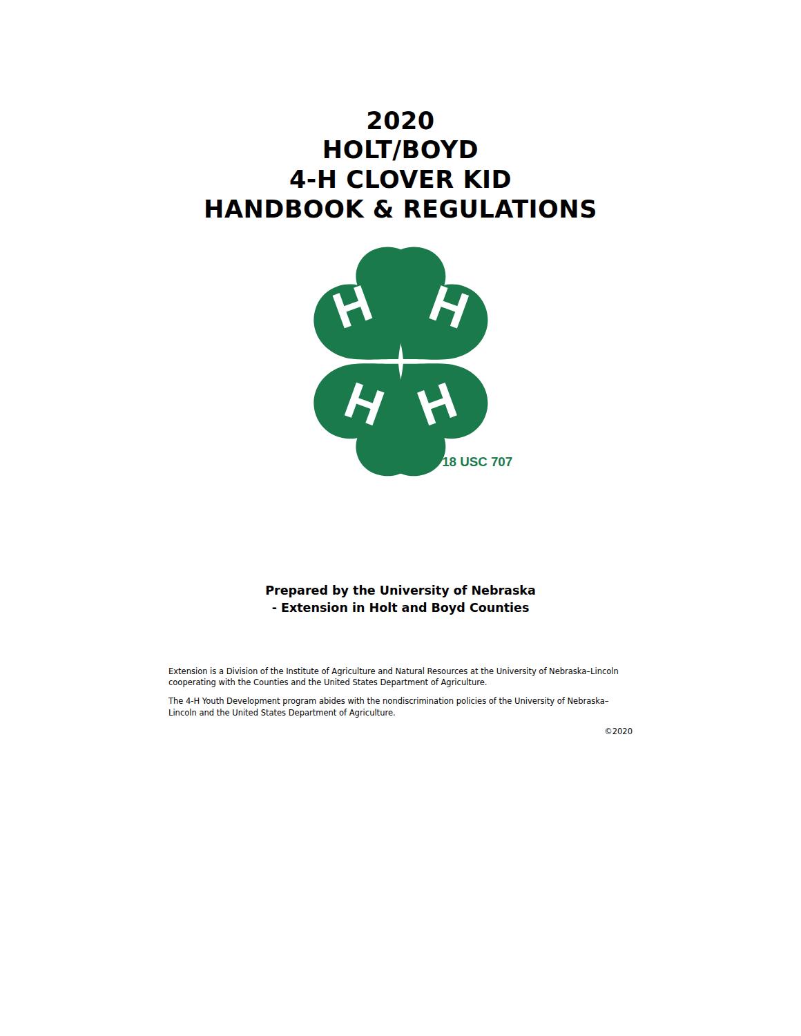2020
HOLT/BOYD
4-H CLOVER KID
HANDBOOK & REGULATIONS
H H H H 18 USC 707
Prepared by the University of Nebraska
- Extension in Holt and Boyd Counties
Extension is a Division of the Institute of Agriculture and Natural Resources at the University of Nebraska–Lincoln cooperating with the Counties and the United States Department of Agriculture.
The 4-H Youth Development program abides with the nondiscrimination policies of the University of Nebraska–Lincoln and the United States Department of Agriculture.
©2020